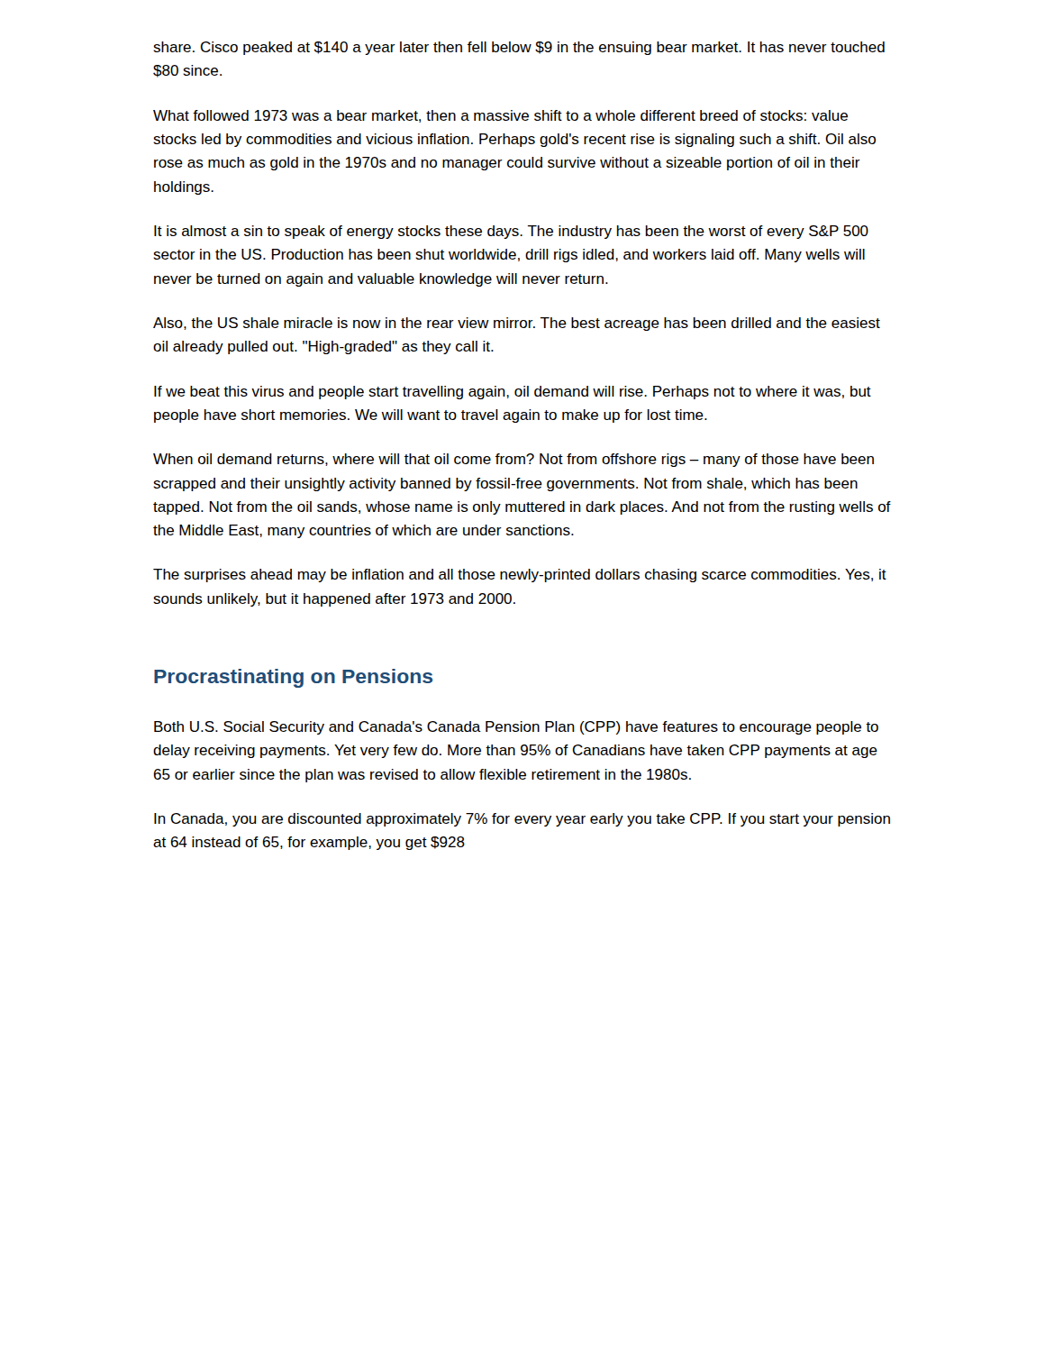share. Cisco peaked at $140 a year later then fell below $9 in the ensuing bear market. It has never touched $80 since.
What followed 1973 was a bear market, then a massive shift to a whole different breed of stocks: value stocks led by commodities and vicious inflation. Perhaps gold's recent rise is signaling such a shift. Oil also rose as much as gold in the 1970s and no manager could survive without a sizeable portion of oil in their holdings.
It is almost a sin to speak of energy stocks these days. The industry has been the worst of every S&P 500 sector in the US. Production has been shut worldwide, drill rigs idled, and workers laid off. Many wells will never be turned on again and valuable knowledge will never return.
Also, the US shale miracle is now in the rear view mirror. The best acreage has been drilled and the easiest oil already pulled out. "High-graded" as they call it.
If we beat this virus and people start travelling again, oil demand will rise. Perhaps not to where it was, but people have short memories. We will want to travel again to make up for lost time.
When oil demand returns, where will that oil come from? Not from offshore rigs – many of those have been scrapped and their unsightly activity banned by fossil-free governments. Not from shale, which has been tapped. Not from the oil sands, whose name is only muttered in dark places. And not from the rusting wells of the Middle East, many countries of which are under sanctions.
The surprises ahead may be inflation and all those newly-printed dollars chasing scarce commodities. Yes, it sounds unlikely, but it happened after 1973 and 2000.
Procrastinating on Pensions
Both U.S. Social Security and Canada's Canada Pension Plan (CPP) have features to encourage people to delay receiving payments. Yet very few do. More than 95% of Canadians have taken CPP payments at age 65 or earlier since the plan was revised to allow flexible retirement in the 1980s.
In Canada, you are discounted approximately 7% for every year early you take CPP. If you start your pension at 64 instead of 65, for example, you get $928